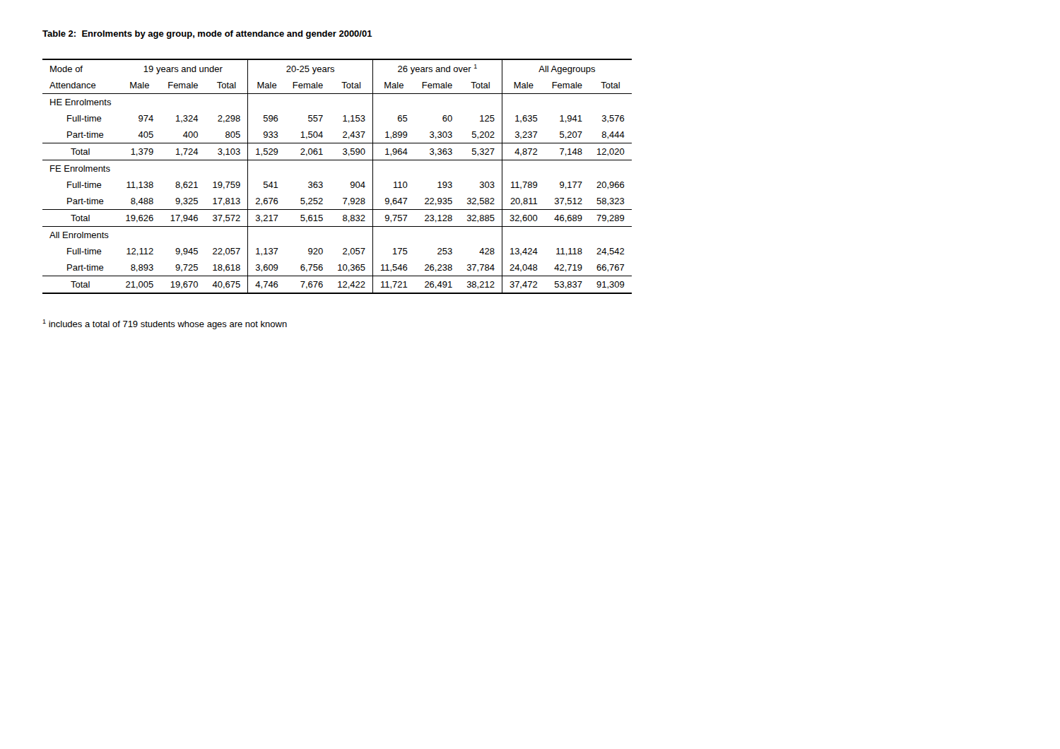Table 2: Enrolments by age group, mode of attendance and gender 2000/01
| Mode of | 19 years and under | 20-25 years | 26 years and over 1 | All Agegroups |
| --- | --- | --- | --- | --- |
| Attendance | Male | Female | Total | Male | Female | Total | Male | Female | Total | Male | Female | Total |
| HE Enrolments | | | | |
| Full-time | 974 | 1,324 | 2,298 | 596 | 557 | 1,153 | 65 | 60 | 125 | 1,635 | 1,941 | 3,576 |
| Part-time | 405 | 400 | 805 | 933 | 1,504 | 2,437 | 1,899 | 3,303 | 5,202 | 3,237 | 5,207 | 8,444 |
| Total | 1,379 | 1,724 | 3,103 | 1,529 | 2,061 | 3,590 | 1,964 | 3,363 | 5,327 | 4,872 | 7,148 | 12,020 |
| FE Enrolments | | | | |
| Full-time | 11,138 | 8,621 | 19,759 | 541 | 363 | 904 | 110 | 193 | 303 | 11,789 | 9,177 | 20,966 |
| Part-time | 8,488 | 9,325 | 17,813 | 2,676 | 5,252 | 7,928 | 9,647 | 22,935 | 32,582 | 20,811 | 37,512 | 58,323 |
| Total | 19,626 | 17,946 | 37,572 | 3,217 | 5,615 | 8,832 | 9,757 | 23,128 | 32,885 | 32,600 | 46,689 | 79,289 |
| All Enrolments | | | | |
| Full-time | 12,112 | 9,945 | 22,057 | 1,137 | 920 | 2,057 | 175 | 253 | 428 | 13,424 | 11,118 | 24,542 |
| Part-time | 8,893 | 9,725 | 18,618 | 3,609 | 6,756 | 10,365 | 11,546 | 26,238 | 37,784 | 24,048 | 42,719 | 66,767 |
| Total | 21,005 | 19,670 | 40,675 | 4,746 | 7,676 | 12,422 | 11,721 | 26,491 | 38,212 | 37,472 | 53,837 | 91,309 |
1 includes a total of 719 students whose ages are not known